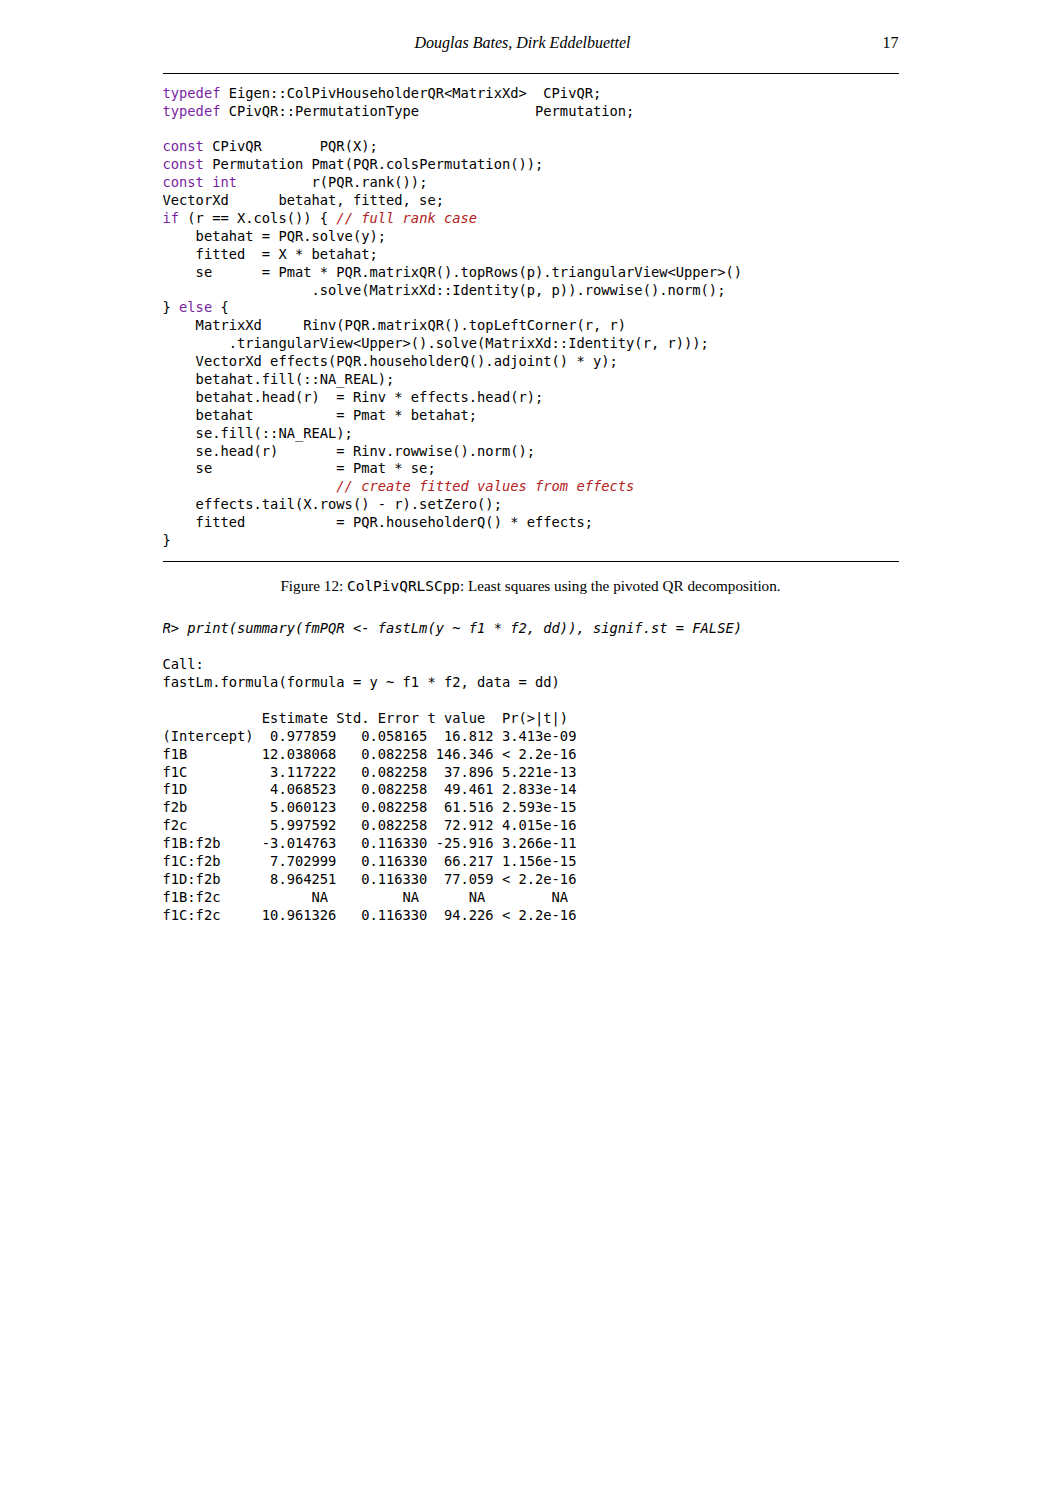Douglas Bates, Dirk Eddelbuettel 17
typedef Eigen::ColPivHouseholderQR<MatrixXd>  CPivQR;
typedef CPivQR::PermutationType              Permutation;

const CPivQR       PQR(X);
const Permutation Pmat(PQR.colsPermutation());
const int         r(PQR.rank());
VectorXd      betahat, fitted, se;
if (r == X.cols()) { // full rank case
    betahat = PQR.solve(y);
    fitted  = X * betahat;
    se      = Pmat * PQR.matrixQR().topRows(p).triangularView<Upper>()
                  .solve(MatrixXd::Identity(p, p)).rowwise().norm();
} else {
    MatrixXd     Rinv(PQR.matrixQR().topLeftCorner(r, r)
        .triangularView<Upper>().solve(MatrixXd::Identity(r, r)));
    VectorXd effects(PQR.householderQ().adjoint() * y);
    betahat.fill(::NA_REAL);
    betahat.head(r)  = Rinv * effects.head(r);
    betahat          = Pmat * betahat;
    se.fill(::NA_REAL);
    se.head(r)       = Rinv.rowwise().norm();
    se               = Pmat * se;
                     // create fitted values from effects
    effects.tail(X.rows() - r).setZero();
    fitted           = PQR.householderQ() * effects;
}
Figure 12: ColPivQRLSCpp: Least squares using the pivoted QR decomposition.
R> print(summary(fmPQR <- fastLm(y ~ f1 * f2, dd)), signif.st = FALSE) Call: fastLm.formula(formula = y ~ f1 * f2, data = dd) Estimate Std. Error t value Pr(>|t|) (Intercept) 0.977859 0.058165 16.812 3.413e-09 f1B 12.038068 0.082258 146.346 < 2.2e-16 f1C 3.117222 0.082258 37.896 5.221e-13 f1D 4.068523 0.082258 49.461 2.833e-14 f2b 5.060123 0.082258 61.516 2.593e-15 f2c 5.997592 0.082258 72.912 4.015e-16 f1B:f2b -3.014763 0.116330 -25.916 3.266e-11 f1C:f2b 7.702999 0.116330 66.217 1.156e-15 f1D:f2b 8.964251 0.116330 77.059 < 2.2e-16 f1B:f2c NA NA NA NA f1C:f2c 10.961326 0.116330 94.226 < 2.2e-16